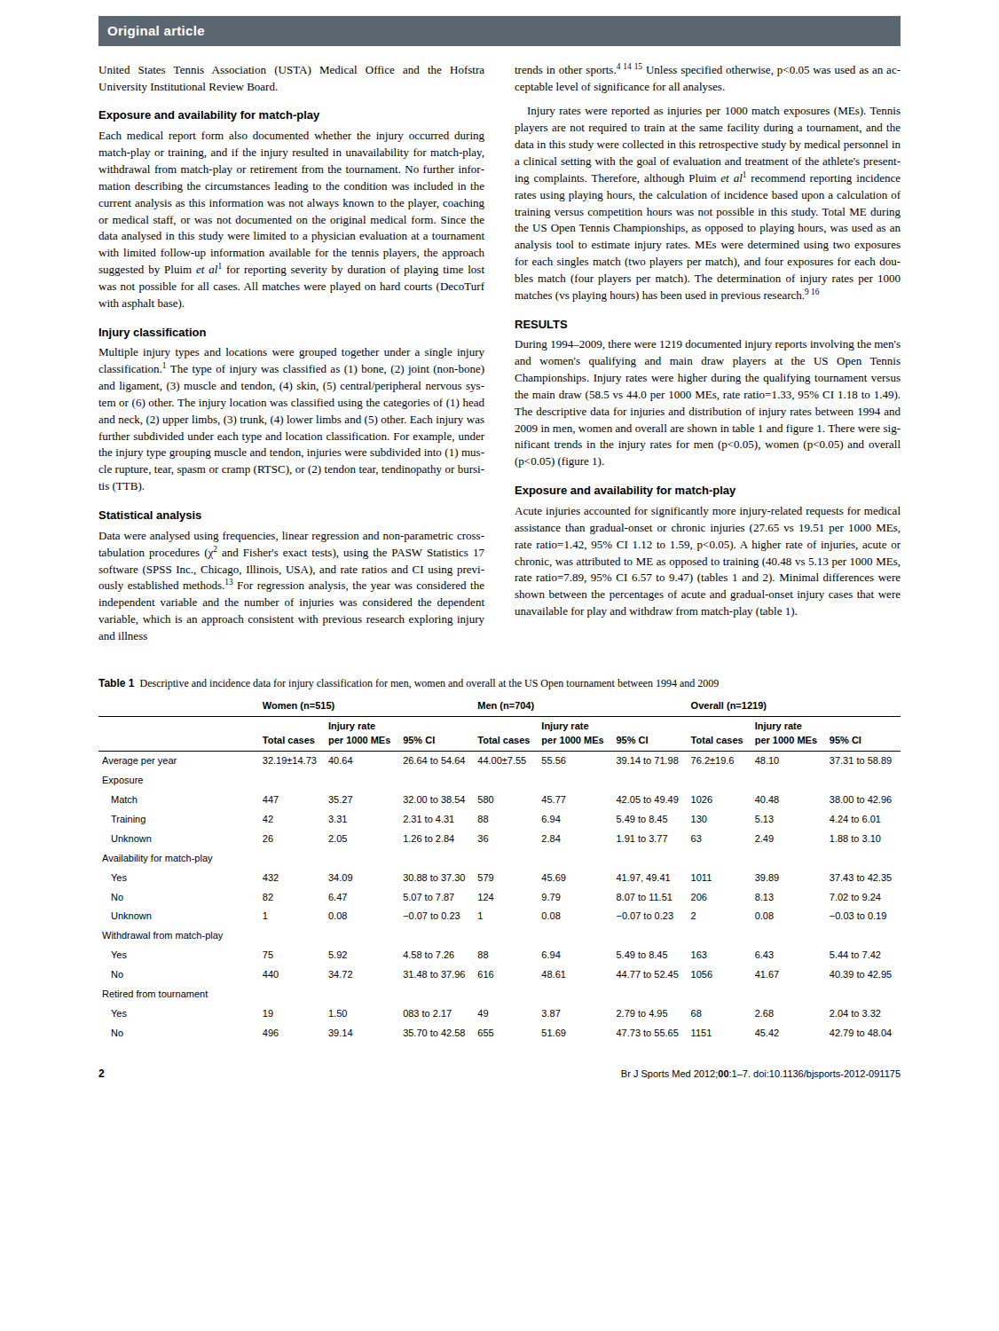Original article
United States Tennis Association (USTA) Medical Office and the Hofstra University Institutional Review Board.
Exposure and availability for match-play
Each medical report form also documented whether the injury occurred during match-play or training, and if the injury resulted in unavailability for match-play, withdrawal from match-play or retirement from the tournament. No further information describing the circumstances leading to the condition was included in the current analysis as this information was not always known to the player, coaching or medical staff, or was not documented on the original medical form. Since the data analysed in this study were limited to a physician evaluation at a tournament with limited follow-up information available for the tennis players, the approach suggested by Pluim et al1 for reporting severity by duration of playing time lost was not possible for all cases. All matches were played on hard courts (DecoTurf with asphalt base).
Injury classification
Multiple injury types and locations were grouped together under a single injury classification.1 The type of injury was classified as (1) bone, (2) joint (non-bone) and ligament, (3) muscle and tendon, (4) skin, (5) central/peripheral nervous system or (6) other. The injury location was classified using the categories of (1) head and neck, (2) upper limbs, (3) trunk, (4) lower limbs and (5) other. Each injury was further subdivided under each type and location classification. For example, under the injury type grouping muscle and tendon, injuries were subdivided into (1) muscle rupture, tear, spasm or cramp (RTSC), or (2) tendon tear, tendinopathy or bursitis (TTB).
Statistical analysis
Data were analysed using frequencies, linear regression and non-parametric cross-tabulation procedures (χ2 and Fisher's exact tests), using the PASW Statistics 17 software (SPSS Inc., Chicago, Illinois, USA), and rate ratios and CI using previously established methods.13 For regression analysis, the year was considered the independent variable and the number of injuries was considered the dependent variable, which is an approach consistent with previous research exploring injury and illness
trends in other sports.4 14 15 Unless specified otherwise, p<0.05 was used as an acceptable level of significance for all analyses.
Injury rates were reported as injuries per 1000 match exposures (MEs). Tennis players are not required to train at the same facility during a tournament, and the data in this study were collected in this retrospective study by medical personnel in a clinical setting with the goal of evaluation and treatment of the athlete's presenting complaints. Therefore, although Pluim et al1 recommend reporting incidence rates using playing hours, the calculation of incidence based upon a calculation of training versus competition hours was not possible in this study. Total ME during the US Open Tennis Championships, as opposed to playing hours, was used as an analysis tool to estimate injury rates. MEs were determined using two exposures for each singles match (two players per match), and four exposures for each doubles match (four players per match). The determination of injury rates per 1000 matches (vs playing hours) has been used in previous research.9 16
RESULTS
During 1994–2009, there were 1219 documented injury reports involving the men's and women's qualifying and main draw players at the US Open Tennis Championships. Injury rates were higher during the qualifying tournament versus the main draw (58.5 vs 44.0 per 1000 MEs, rate ratio=1.33, 95% CI 1.18 to 1.49). The descriptive data for injuries and distribution of injury rates between 1994 and 2009 in men, women and overall are shown in table 1 and figure 1. There were significant trends in the injury rates for men (p<0.05), women (p<0.05) and overall (p<0.05) (figure 1).
Exposure and availability for match-play
Acute injuries accounted for significantly more injury-related requests for medical assistance than gradual-onset or chronic injuries (27.65 vs 19.51 per 1000 MEs, rate ratio=1.42, 95% CI 1.12 to 1.59, p<0.05). A higher rate of injuries, acute or chronic, was attributed to ME as opposed to training (40.48 vs 5.13 per 1000 MEs, rate ratio=7.89, 95% CI 6.57 to 9.47) (tables 1 and 2). Minimal differences were shown between the percentages of acute and gradual-onset injury cases that were unavailable for play and withdraw from match-play (table 1).
Table 1 Descriptive and incidence data for injury classification for men, women and overall at the US Open tournament between 1994 and 2009
| | Women (n=515) | Men (n=704) | Overall (n=1219) |
| --- | --- | --- | --- |
| | Total cases | Injury rate per 1000 MEs | 95% CI | Total cases | Injury rate per 1000 MEs | 95% CI | Total cases | Injury rate per 1000 MEs | 95% CI |
| Average per year | 32.19±14.73 | 40.64 | 26.64 to 54.64 | 44.00±7.55 | 55.56 | 39.14 to 71.98 | 76.2±19.6 | 48.10 | 37.31 to 58.89 |
| Exposure | |
| Match | 447 | 35.27 | 32.00 to 38.54 | 580 | 45.77 | 42.05 to 49.49 | 1026 | 40.48 | 38.00 to 42.96 |
| Training | 42 | 3.31 | 2.31 to 4.31 | 88 | 6.94 | 5.49 to 8.45 | 130 | 5.13 | 4.24 to 6.01 |
| Unknown | 26 | 2.05 | 1.26 to 2.84 | 36 | 2.84 | 1.91 to 3.77 | 63 | 2.49 | 1.88 to 3.10 |
| Availability for match-play | |
| Yes | 432 | 34.09 | 30.88 to 37.30 | 579 | 45.69 | 41.97, 49.41 | 1011 | 39.89 | 37.43 to 42.35 |
| No | 82 | 6.47 | 5.07 to 7.87 | 124 | 9.79 | 8.07 to 11.51 | 206 | 8.13 | 7.02 to 9.24 |
| Unknown | 1 | 0.08 | −0.07 to 0.23 | 1 | 0.08 | −0.07 to 0.23 | 2 | 0.08 | −0.03 to 0.19 |
| Withdrawal from match-play | |
| Yes | 75 | 5.92 | 4.58 to 7.26 | 88 | 6.94 | 5.49 to 8.45 | 163 | 6.43 | 5.44 to 7.42 |
| No | 440 | 34.72 | 31.48 to 37.96 | 616 | 48.61 | 44.77 to 52.45 | 1056 | 41.67 | 40.39 to 42.95 |
| Retired from tournament | |
| Yes | 19 | 1.50 | 083 to 2.17 | 49 | 3.87 | 2.79 to 4.95 | 68 | 2.68 | 2.04 to 3.32 |
| No | 496 | 39.14 | 35.70 to 42.58 | 655 | 51.69 | 47.73 to 55.65 | 1151 | 45.42 | 42.79 to 48.04 |
2
Br J Sports Med 2012;00:1–7. doi:10.1136/bjsports-2012-091175